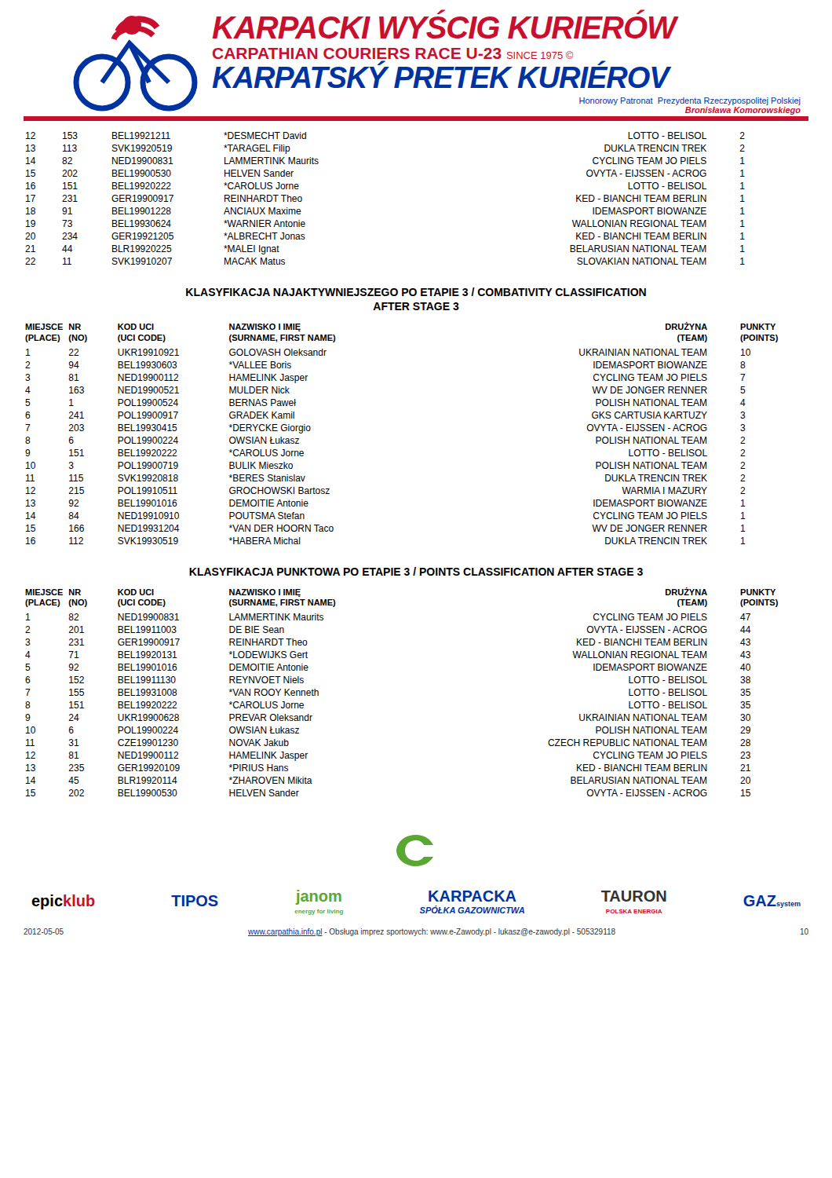KARPACKI WYŚCIG KURIERÓW
CARPATHIAN COURIERS RACE U-23 SINCE 1975 ©
KARPATSKÝ PRETEK KURIÉROV
Honorowy Patronat Prezydenta Rzeczypospolitej Polskiej
Bronisława Komorowskiego
| 12 | 153 | BEL19921211 | *DESMECHT David | LOTTO - BELISOL | 2 |
| 13 | 113 | SVK19920519 | *TARAGEL Filip | DUKLA TRENCIN TREK | 2 |
| 14 | 82 | NED19900831 | LAMMERTINK Maurits | CYCLING TEAM JO PIELS | 1 |
| 15 | 202 | BEL19900530 | HELVEN Sander | OVYTA - EIJSSEN - ACROG | 1 |
| 16 | 151 | BEL19920222 | *CAROLUS Jorne | LOTTO - BELISOL | 1 |
| 17 | 231 | GER19900917 | REINHARDT Theo | KED - BIANCHI TEAM BERLIN | 1 |
| 18 | 91 | BEL19901228 | ANCIAUX Maxime | IDEMASPORT BIOWANZE | 1 |
| 19 | 73 | BEL19930624 | *WARNIER Antonie | WALLONIAN REGIONAL TEAM | 1 |
| 20 | 234 | GER19921205 | *ALBRECHT Jonas | KED - BIANCHI TEAM BERLIN | 1 |
| 21 | 44 | BLR19920225 | *MALEI Ignat | BELARUSIAN NATIONAL TEAM | 1 |
| 22 | 11 | SVK19910207 | MACAK Matus | SLOVAKIAN NATIONAL TEAM | 1 |
KLASYFIKACJA NAJAKTYWNIEJSZEGO PO ETAPIE 3 / COMBATIVITY CLASSIFICATION
AFTER STAGE 3
| MIEJSCE (PLACE) | NR (NO) | KOD UCI (UCI CODE) | NAZWISKO I IMIĘ (SURNAME, FIRST NAME) | DRUŻYNA (TEAM) | PUNKTY (POINTS) |
| --- | --- | --- | --- | --- | --- |
| 1 | 22 | UKR19910921 | GOLOVASH Oleksandr | UKRAINIAN NATIONAL TEAM | 10 |
| 2 | 94 | BEL19930603 | *VALLEE Boris | IDEMASPORT BIOWANZE | 8 |
| 3 | 81 | NED19900112 | HAMELINK Jasper | CYCLING TEAM JO PIELS | 7 |
| 4 | 163 | NED19900521 | MULDER Nick | WV DE JONGER RENNER | 5 |
| 5 | 1 | POL19900524 | BERNAS Paweł | POLISH NATIONAL TEAM | 4 |
| 6 | 241 | POL19900917 | GRADEK Kamil | GKS CARTUSIA KARTUZY | 3 |
| 7 | 203 | BEL19930415 | *DERYCKE Giorgio | OVYTA - EIJSSEN - ACROG | 3 |
| 8 | 6 | POL19900224 | OWSIAN Łukasz | POLISH NATIONAL TEAM | 2 |
| 9 | 151 | BEL19920222 | *CAROLUS Jorne | LOTTO - BELISOL | 2 |
| 10 | 3 | POL19900719 | BULIK Mieszko | POLISH NATIONAL TEAM | 2 |
| 11 | 115 | SVK19920818 | *BERES Stanislav | DUKLA TRENCIN TREK | 2 |
| 12 | 215 | POL19910511 | GROCHOWSKI Bartosz | WARMIA I MAZURY | 2 |
| 13 | 92 | BEL19901016 | DEMOITIE Antonie | IDEMASPORT BIOWANZE | 1 |
| 14 | 84 | NED19910910 | POUTSMA Stefan | CYCLING TEAM JO PIELS | 1 |
| 15 | 166 | NED19931204 | *VAN DER HOORN Taco | WV DE JONGER RENNER | 1 |
| 16 | 112 | SVK19930519 | *HABERA Michal | DUKLA TRENCIN TREK | 1 |
KLASYFIKACJA PUNKTOWA PO ETAPIE 3 / POINTS CLASSIFICATION AFTER STAGE 3
| MIEJSCE (PLACE) | NR (NO) | KOD UCI (UCI CODE) | NAZWISKO I IMIĘ (SURNAME, FIRST NAME) | DRUŻYNA (TEAM) | PUNKTY (POINTS) |
| --- | --- | --- | --- | --- | --- |
| 1 | 82 | NED19900831 | LAMMERTINK Maurits | CYCLING TEAM JO PIELS | 47 |
| 2 | 201 | BEL19911003 | DE BIE Sean | OVYTA - EIJSSEN - ACROG | 44 |
| 3 | 231 | GER19900917 | REINHARDT Theo | KED - BIANCHI TEAM BERLIN | 43 |
| 4 | 71 | BEL19920131 | *LODEWIJKS Gert | WALLONIAN REGIONAL TEAM | 43 |
| 5 | 92 | BEL19901016 | DEMOITIE Antonie | IDEMASPORT BIOWANZE | 40 |
| 6 | 152 | BEL19911130 | REYNVOET Niels | LOTTO - BELISOL | 38 |
| 7 | 155 | BEL19931008 | *VAN ROOY Kenneth | LOTTO - BELISOL | 35 |
| 8 | 151 | BEL19920222 | *CAROLUS Jorne | LOTTO - BELISOL | 35 |
| 9 | 24 | UKR19900628 | PREVAR Oleksandr | UKRAINIAN NATIONAL TEAM | 30 |
| 10 | 6 | POL19900224 | OWSIAN Łukasz | POLISH NATIONAL TEAM | 29 |
| 11 | 31 | CZE19901230 | NOVAK Jakub | CZECH REPUBLIC NATIONAL TEAM | 28 |
| 12 | 81 | NED19900112 | HAMELINK Jasper | CYCLING TEAM JO PIELS | 23 |
| 13 | 235 | GER19920109 | *PIRIUS Hans | KED - BIANCHI TEAM BERLIN | 21 |
| 14 | 45 | BLR19920114 | *ZHAROVEN Mikita | BELARUSIAN NATIONAL TEAM | 20 |
| 15 | 202 | BEL19900530 | HELVEN Sander | OVYTA - EIJSSEN - ACROG | 15 |
epic klub
TIPOS
janom
energy for living
KARPACKA
SPÓŁKA GAZOWNICTWA
TAURON
POLSKA ENERGIA
GAZ system
2012-05-05
www.carpathia.info.pl - Obsługa imprez sportowych: www.e-Zawody.pl - lukasz@e-zawody.pl - 505329118
10